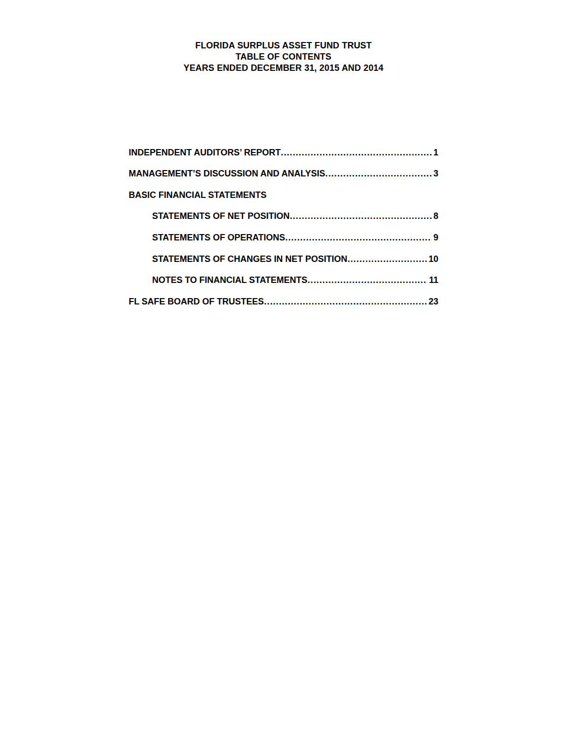FLORIDA SURPLUS ASSET FUND TRUST
TABLE OF CONTENTS
YEARS ENDED DECEMBER 31, 2015 AND 2014
INDEPENDENT AUDITORS’ REPORT .......................................................................................... 1
MANAGEMENT’S DISCUSSION AND ANALYSIS .......................................................................... 3
BASIC FINANCIAL STATEMENTS
STATEMENTS OF NET POSITION ............................................................................................. 8
STATEMENTS OF OPERATIONS ............................................................................................. 9
STATEMENTS OF CHANGES IN NET POSITION ..................................................................... 10
NOTES TO FINANCIAL STATEMENTS ..................................................................................... 11
FL SAFE BOARD OF TRUSTEES .................................................................................................. 23